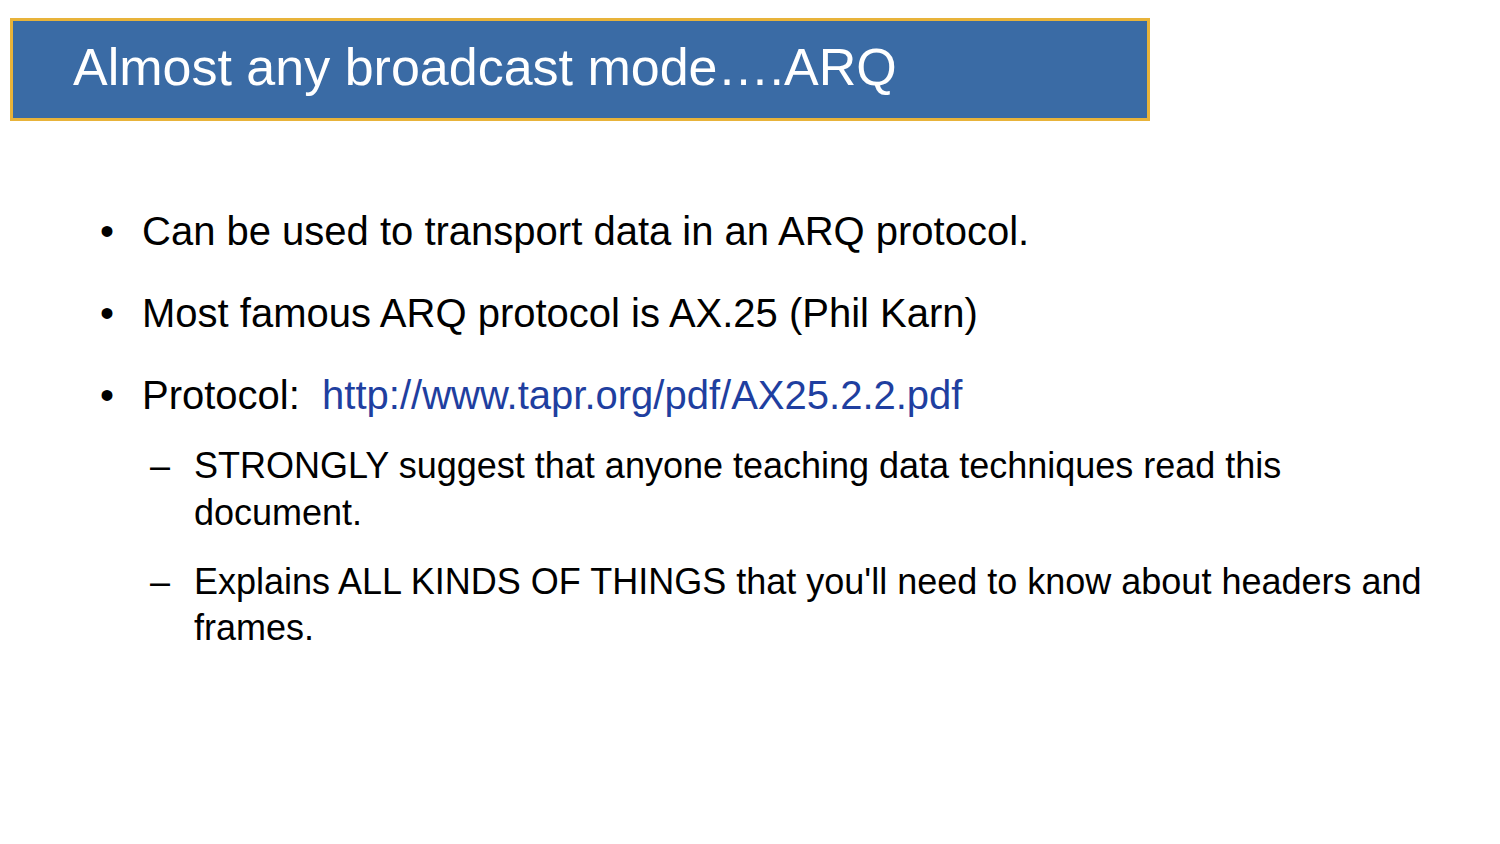Almost any broadcast mode….ARQ
Can be used to transport data in an ARQ protocol.
Most famous ARQ protocol is AX.25 (Phil Karn)
Protocol: http://www.tapr.org/pdf/AX25.2.2.pdf
STRONGLY suggest that anyone teaching data techniques read this document.
Explains ALL KINDS OF THINGS that you'll need to know about headers and frames.